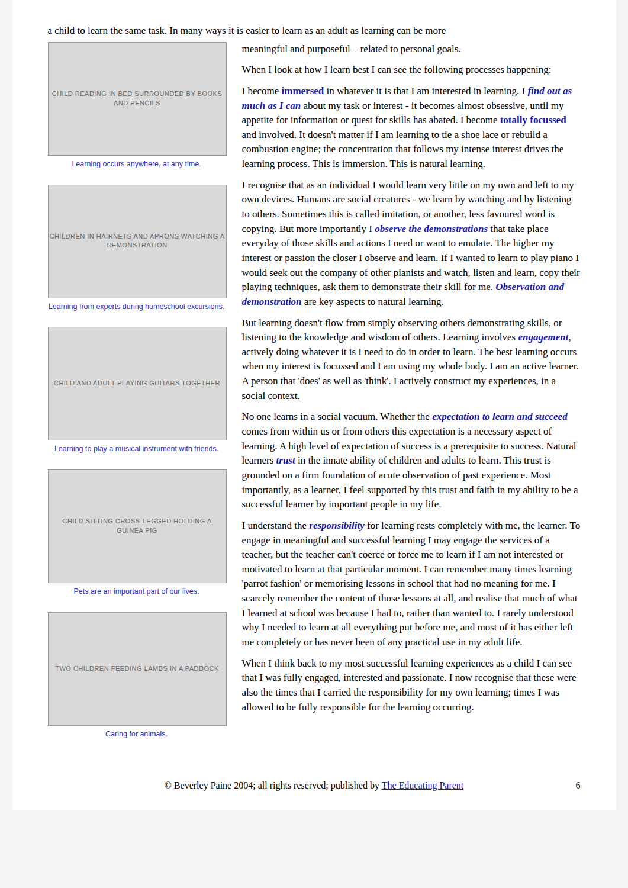a child to learn the same task. In many ways it is easier to learn as an adult as learning can be more
Learning occurs anywhere, at any time.
Learning from experts during homeschool excursions.
Learning to play a musical instrument with friends.
Pets are an important part of our lives.
Caring for animals.
meaningful and purposeful – related to personal goals.
When I look at how I learn best I can see the following processes happening:
I become immersed in whatever it is that I am interested in learning. I find out as much as I can about my task or interest - it becomes almost obsessive, until my appetite for information or quest for skills has abated. I become totally focussed and involved. It doesn't matter if I am learning to tie a shoe lace or rebuild a combustion engine; the concentration that follows my intense interest drives the learning process. This is immersion. This is natural learning.
I recognise that as an individual I would learn very little on my own and left to my own devices. Humans are social creatures - we learn by watching and by listening to others. Sometimes this is called imitation, or another, less favoured word is copying. But more importantly I observe the demonstrations that take place everyday of those skills and actions I need or want to emulate. The higher my interest or passion the closer I observe and learn. If I wanted to learn to play piano I would seek out the company of other pianists and watch, listen and learn, copy their playing techniques, ask them to demonstrate their skill for me. Observation and demonstration are key aspects to natural learning.
But learning doesn't flow from simply observing others demonstrating skills, or listening to the knowledge and wisdom of others. Learning involves engagement, actively doing whatever it is I need to do in order to learn. The best learning occurs when my interest is focussed and I am using my whole body. I am an active learner. A person that 'does' as well as 'think'. I actively construct my experiences, in a social context.
No one learns in a social vacuum. Whether the expectation to learn and succeed comes from within us or from others this expectation is a necessary aspect of learning. A high level of expectation of success is a prerequisite to success. Natural learners trust in the innate ability of children and adults to learn. This trust is grounded on a firm foundation of acute observation of past experience. Most importantly, as a learner, I feel supported by this trust and faith in my ability to be a successful learner by important people in my life.
I understand the responsibility for learning rests completely with me, the learner. To engage in meaningful and successful learning I may engage the services of a teacher, but the teacher can't coerce or force me to learn if I am not interested or motivated to learn at that particular moment. I can remember many times learning 'parrot fashion' or memorising lessons in school that had no meaning for me. I scarcely remember the content of those lessons at all, and realise that much of what I learned at school was because I had to, rather than wanted to. I rarely understood why I needed to learn at all everything put before me, and most of it has either left me completely or has never been of any practical use in my adult life.
When I think back to my most successful learning experiences as a child I can see that I was fully engaged, interested and passionate. I now recognise that these were also the times that I carried the responsibility for my own learning; times I was allowed to be fully responsible for the learning occurring.
© Beverley Paine 2004; all rights reserved; published by The Educating Parent 6